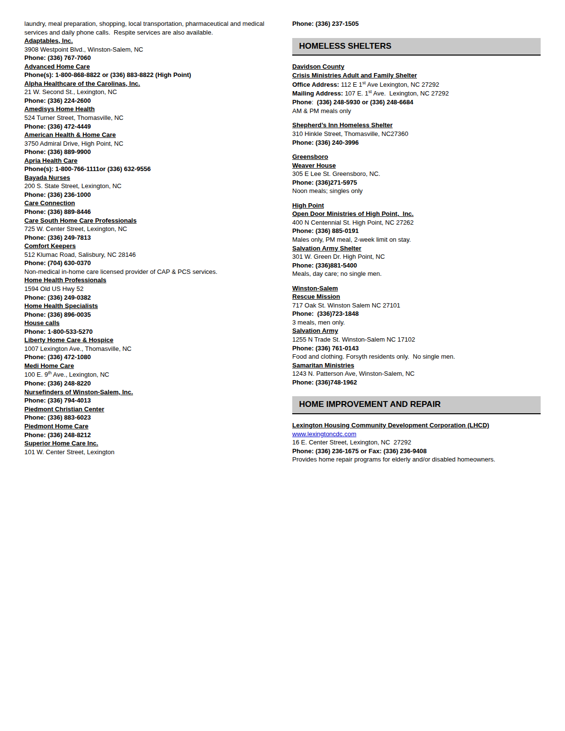laundry, meal preparation, shopping, local transportation, pharmaceutical and medical services and daily phone calls. Respite services are also available.
Adaptables, Inc.
3908 Westpoint Blvd., Winston-Salem, NC
Phone: (336) 767-7060
Advanced Home Care
Phone(s): 1-800-868-8822 or (336) 883-8822 (High Point)
Alpha Healthcare of the Carolinas, Inc.
21 W. Second St., Lexington, NC
Phone: (336) 224-2600
Amedisys Home Health
524 Turner Street, Thomasville, NC
Phone: (336) 472-4449
American Health & Home Care
3750 Admiral Drive, High Point, NC
Phone: (336) 889-9900
Apria Health Care
Phone(s): 1-800-766-1111or (336) 632-9556
Bayada Nurses
200 S. State Street, Lexington, NC
Phone: (336) 236-1000
Care Connection
Phone: (336) 889-8446
Care South Home Care Professionals
725 W. Center Street, Lexington, NC
Phone: (336) 249-7813
Comfort Keepers
512 Klumac Road, Salisbury, NC 28146
Phone: (704) 630-0370
Non-medical in-home care licensed provider of CAP & PCS services.
Home Health Professionals
1594 Old US Hwy 52
Phone: (336) 249-0382
Home Health Specialists
Phone: (336) 896-0035
House calls
Phone: 1-800-533-5270
Liberty Home Care & Hospice
1007 Lexington Ave., Thomasville, NC
Phone: (336) 472-1080
Medi Home Care
100 E. 9th Ave., Lexington, NC
Phone: (336) 248-8220
Nursefinders of Winston-Salem, Inc.
Phone: (336) 794-4013
Piedmont Christian Center
Phone: (336) 883-6023
Piedmont Home Care
Phone: (336) 248-8212
Superior Home Care Inc.
101 W. Center Street, Lexington
Phone: (336) 237-1505
HOMELESS SHELTERS
Davidson County
Crisis Ministries Adult and Family Shelter
Office Address: 112 E 1st Ave Lexington, NC 27292
Mailing Address: 107 E. 1st Ave. Lexington, NC 27292
Phone: (336) 248-5930 or (336) 248-6684
AM & PM meals only
Shepherd’s Inn Homeless Shelter
310 Hinkle Street, Thomasville, NC27360
Phone: (336) 240-3996
Greensboro
Weaver House
305 E Lee St. Greensboro, NC.
Phone: (336)271-5975
Noon meals; singles only
High Point
Open Door Ministries of High Point, Inc.
400 N Centennial St. High Point, NC 27262
Phone: (336) 885-0191
Males only, PM meal, 2-week limit on stay.
Salvation Army Shelter
301 W. Green Dr. High Point, NC
Phone: (336)881-5400
Meals, day care; no single men.
Winston-Salem
Rescue Mission
717 Oak St. Winston Salem NC 27101
Phone: (336)723-1848
3 meals, men only.
Salvation Army
1255 N Trade St. Winston-Salem NC 17102
Phone: (336) 761-0143
Food and clothing. Forsyth residents only. No single men.
Samaritan Ministries
1243 N. Patterson Ave, Winston-Salem, NC
Phone: (336)748-1962
HOME IMPROVEMENT AND REPAIR
Lexington Housing Community Development Corporation (LHCD)
www.lexingtoncdc.com
16 E. Center Street, Lexington, NC 27292
Phone: (336) 236-1675 or Fax: (336) 236-9408
Provides home repair programs for elderly and/or disabled homeowners.